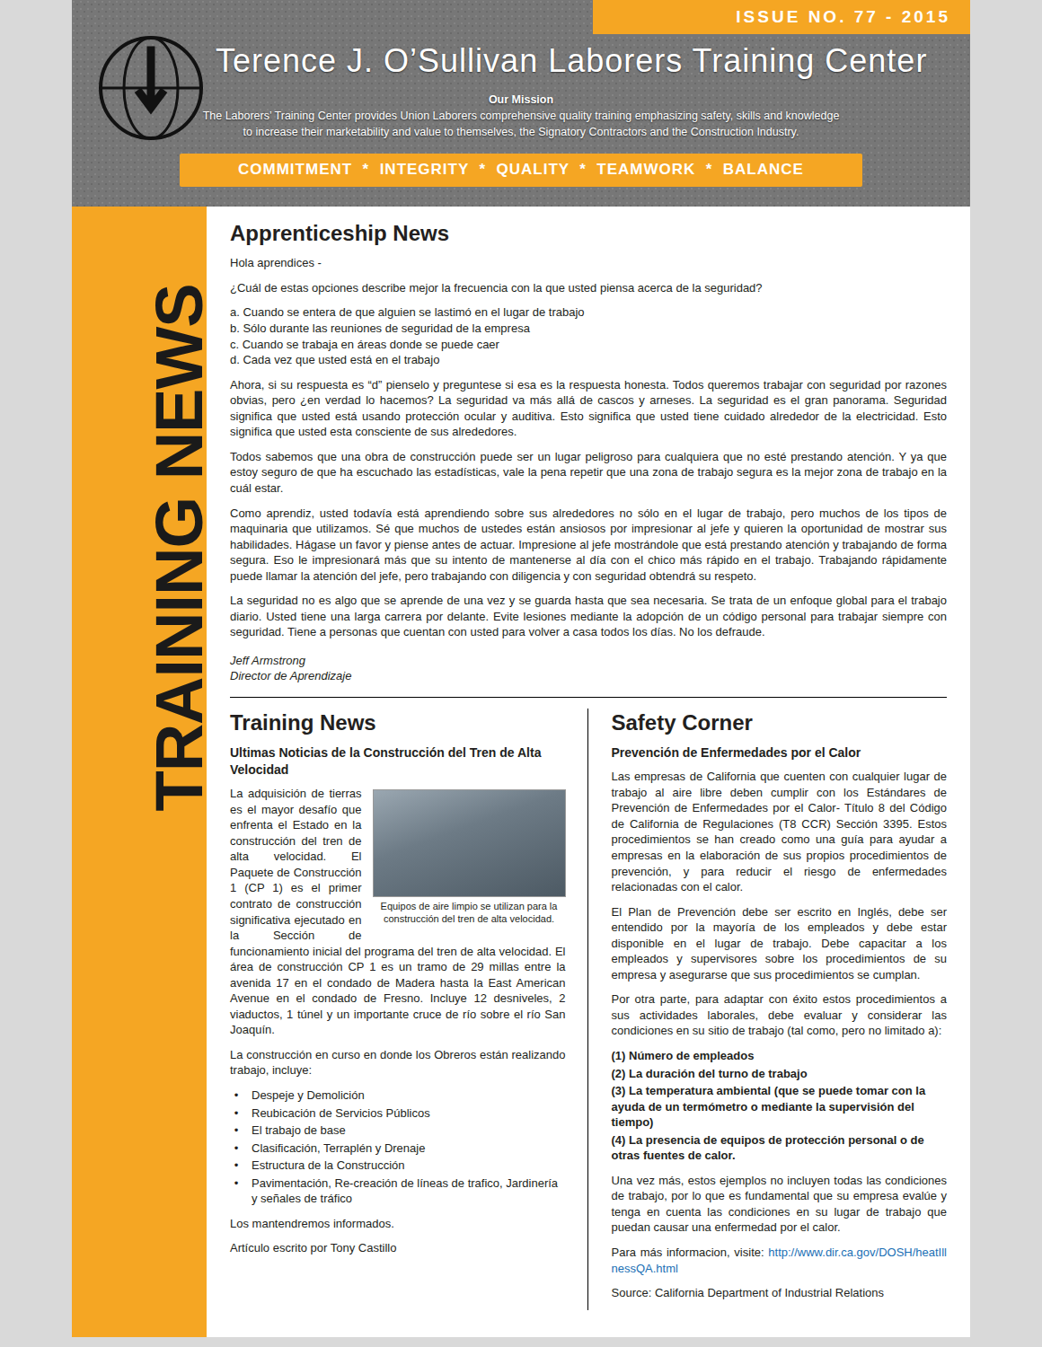ISSUE NO. 77 - 2015
Terence J. O’Sullivan Laborers Training Center
Our Mission
The Laborers’ Training Center provides Union Laborers comprehensive quality training emphasizing safety, skills and knowledge to increase their marketability and value to themselves, the Signatory Contractors and the Construction Industry.
COMMITMENT * INTEGRITY * QUALITY * TEAMWORK * BALANCE
TRAINING NEWS
Apprenticeship News
Hola aprendices -
¿Cuál de estas opciones describe mejor la frecuencia con la que usted piensa acerca de la seguridad?
a. Cuando se entera de que alguien se lastimó en el lugar de trabajo
b. Sólo durante las reuniones de seguridad de la empresa
c. Cuando se trabaja en áreas donde se puede caer
d. Cada vez que usted está en el trabajo
Ahora, si su respuesta es “d” pienselo y preguntese si esa es la respuesta honesta. Todos queremos trabajar con seguridad por razones obvias, pero ¿en verdad lo hacemos? La seguridad va más allá de cascos y arneses. La seguridad es el gran panorama. Seguridad significa que usted está usando protección ocular y auditiva. Esto significa que usted tiene cuidado alrededor de la electricidad. Esto significa que usted esta consciente de sus alrededores.
Todos sabemos que una obra de construcción puede ser un lugar peligroso para cualquiera que no esté prestando atención. Y ya que estoy seguro de que ha escuchado las estadísticas, vale la pena repetir que una zona de trabajo segura es la mejor zona de trabajo en la cuál estar.
Como aprendiz, usted todavía está aprendiendo sobre sus alrededores no sólo en el lugar de trabajo, pero muchos de los tipos de maquinaria que utilizamos. Sé que muchos de ustedes están ansiosos por impresionar al jefe y quieren la oportunidad de mostrar sus habilidades. Hágase un favor y piense antes de actuar. Impresione al jefe mostrándole que está prestando atención y trabajando de forma segura. Eso le impresionará más que su intento de mantenerse al día con el chico más rápido en el trabajo. Trabajando rápidamente puede llamar la atención del jefe, pero trabajando con diligencia y con seguridad obtendrá su respeto.
La seguridad no es algo que se aprende de una vez y se guarda hasta que sea necesaria. Se trata de un enfoque global para el trabajo diario. Usted tiene una larga carrera por delante. Evite lesiones mediante la adopción de un código personal para trabajar siempre con seguridad. Tiene a personas que cuentan con usted para volver a casa todos los días. No los defraude.
Jeff Armstrong Director de Aprendizaje
Training News
Ultimas Noticias de la Construcción del Tren de Alta Velocidad
Equipos de aire limpio se utilizan para la construcción del tren de alta velocidad.
La adquisición de tierras es el mayor desafío que enfrenta el Estado en la construcción del tren de alta velocidad. El Paquete de Construcción 1 (CP 1) es el primer contrato de construcción significativa ejecutado en la Sección de funcionamiento inicial del programa del tren de alta velocidad. El área de construcción CP 1 es un tramo de 29 millas entre la avenida 17 en el condado de Madera hasta la East American Avenue en el condado de Fresno. Incluye 12 desniveles, 2 viaductos, 1 túnel y un importante cruce de río sobre el río San Joaquín.
La construcción en curso en donde los Obreros están realizando trabajo, incluye:
Despeje y Demolición
Reubicación de Servicios Públicos
El trabajo de base
Clasificación, Terraplén y Drenaje
Estructura de la Construcción
Pavimentación, Re-creación de líneas de trafico, Jardinería y señales de tráfico
Los mantendremos informados.
Artículo escrito por Tony Castillo
Safety Corner
Prevención de Enfermedades por el Calor
Las empresas de California que cuenten con cualquier lugar de trabajo al aire libre deben cumplir con los Estándares de Prevención de Enfermedades por el Calor- Título 8 del Código de California de Regulaciones (T8 CCR) Sección 3395. Estos procedimientos se han creado como una guía para ayudar a empresas en la elaboración de sus propios procedimientos de prevención, y para reducir el riesgo de enfermedades relacionadas con el calor.
El Plan de Prevención debe ser escrito en Inglés, debe ser entendido por la mayoría de los empleados y debe estar disponible en el lugar de trabajo. Debe capacitar a los empleados y supervisores sobre los procedimientos de su empresa y asegurarse que sus procedimientos se cumplan.
Por otra parte, para adaptar con éxito estos procedimientos a sus actividades laborales, debe evaluar y considerar las condiciones en su sitio de trabajo (tal como, pero no limitado a):
(1) Número de empleados
(2) La duración del turno de trabajo
(3) La temperatura ambiental (que se puede tomar con la ayuda de un termómetro o mediante la supervisión del tiempo)
(4) La presencia de equipos de protección personal o de otras fuentes de calor.
Una vez más, estos ejemplos no incluyen todas las condiciones de trabajo, por lo que es fundamental que su empresa evalúe y tenga en cuenta las condiciones en su lugar de trabajo que puedan causar una enfermedad por el calor.
Para más informacion, visite: http://www.dir.ca.gov/DOSH/heatIllnessQA.html
Source: California Department of Industrial Relations